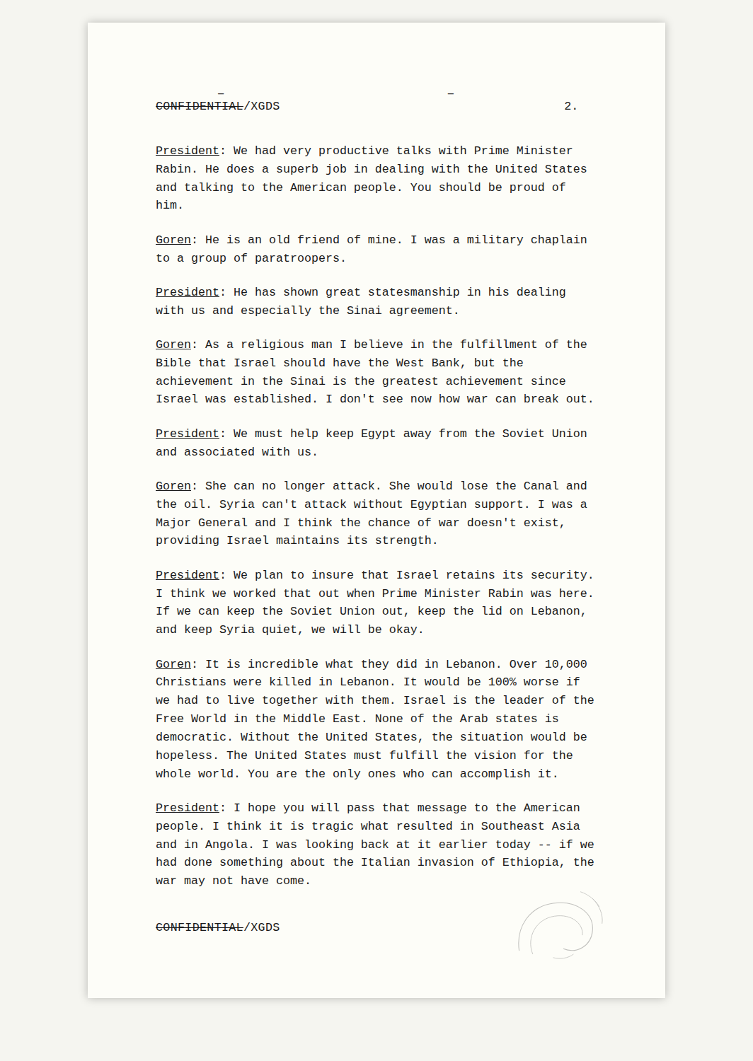– –
CONFIDENTIAL/XGDS
2.
President: We had very productive talks with Prime Minister Rabin. He does a superb job in dealing with the United States and talking to the American people. You should be proud of him.
Goren: He is an old friend of mine. I was a military chaplain to a group of paratroopers.
President: He has shown great statesmanship in his dealing with us and especially the Sinai agreement.
Goren: As a religious man I believe in the fulfillment of the Bible that Israel should have the West Bank, but the achievement in the Sinai is the greatest achievement since Israel was established. I don't see now how war can break out.
President: We must help keep Egypt away from the Soviet Union and associated with us.
Goren: She can no longer attack. She would lose the Canal and the oil. Syria can't attack without Egyptian support. I was a Major General and I think the chance of war doesn't exist, providing Israel maintains its strength.
President: We plan to insure that Israel retains its security. I think we worked that out when Prime Minister Rabin was here. If we can keep the Soviet Union out, keep the lid on Lebanon, and keep Syria quiet, we will be okay.
Goren: It is incredible what they did in Lebanon. Over 10,000 Christians were killed in Lebanon. It would be 100% worse if we had to live together with them. Israel is the leader of the Free World in the Middle East. None of the Arab states is democratic. Without the United States, the situation would be hopeless. The United States must fulfill the vision for the whole world. You are the only ones who can accomplish it.
President: I hope you will pass that message to the American people. I think it is tragic what resulted in Southeast Asia and in Angola. I was looking back at it earlier today -- if we had done something about the Italian invasion of Ethiopia, the war may not have come.
CONFIDENTIAL/XGDS